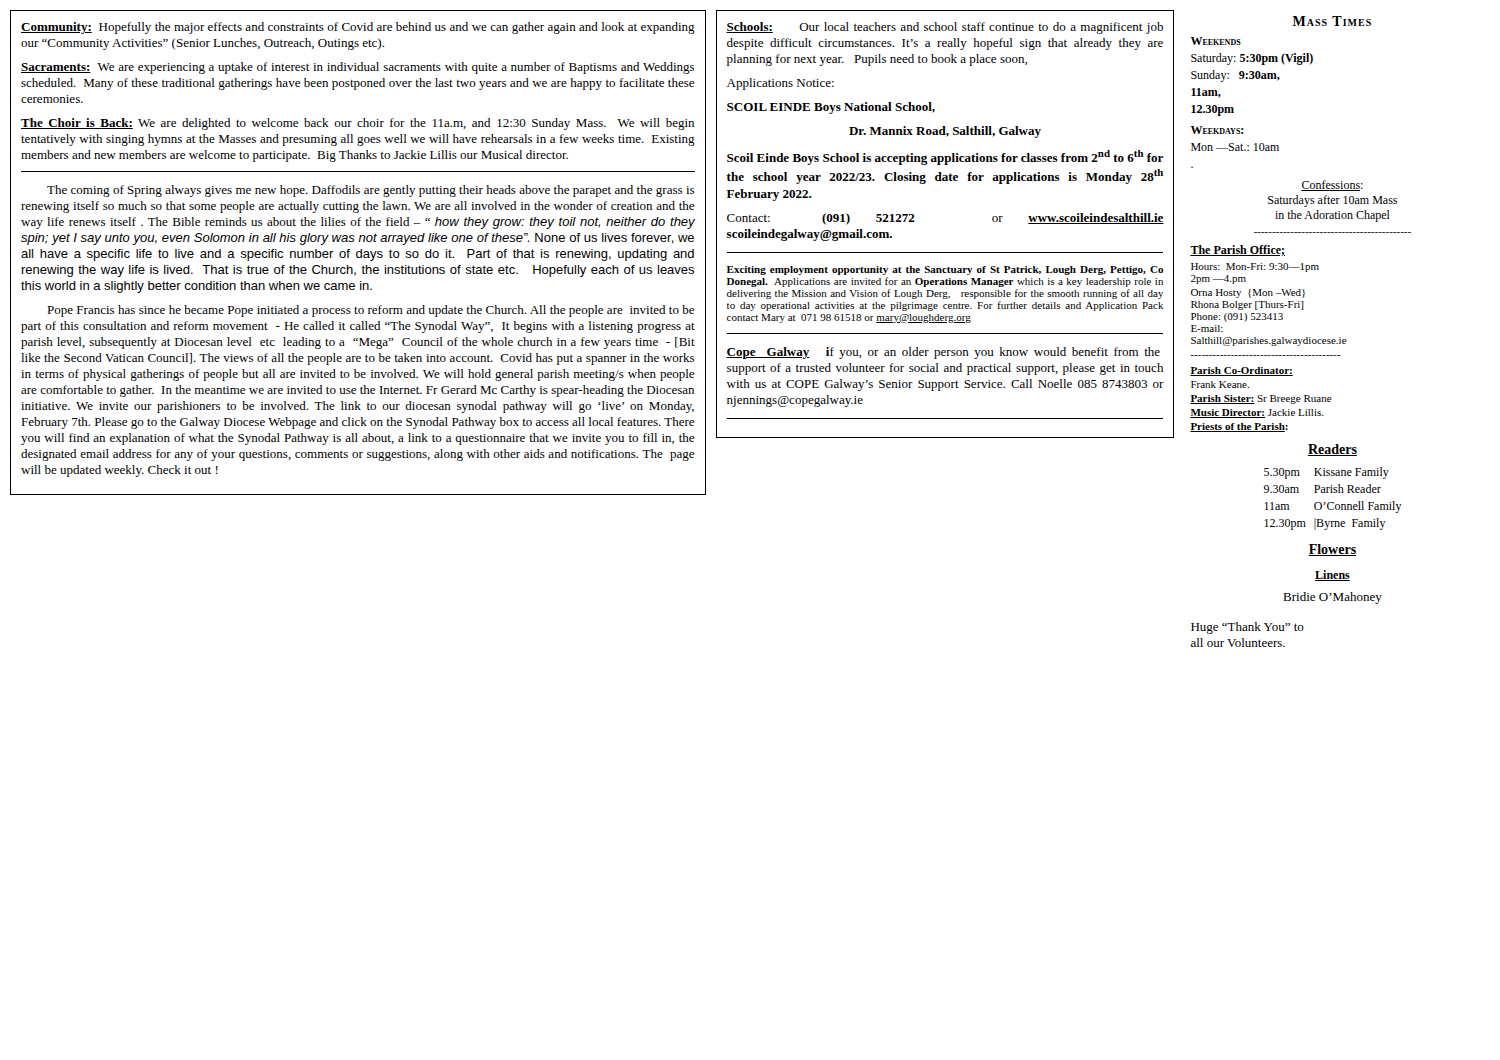Community: Hopefully the major effects and constraints of Covid are behind us and we can gather again and look at expanding our “Community Activities” (Senior Lunches, Outreach, Outings etc).
Sacraments: We are experiencing a uptake of interest in individual sacraments with quite a number of Baptisms and Weddings scheduled. Many of these traditional gatherings have been postponed over the last two years and we are happy to facilitate these ceremonies.
The Choir is Back: We are delighted to welcome back our choir for the 11a.m, and 12:30 Sunday Mass. We will begin tentatively with singing hymns at the Masses and presuming all goes well we will have rehearsals in a few weeks time. Existing members and new members are welcome to participate. Big Thanks to Jackie Lillis our Musical director.
The coming of Spring always gives me new hope. Daffodils are gently putting their heads above the parapet and the grass is renewing itself so much so that some people are actually cutting the lawn. We are all involved in the wonder of creation and the way life renews itself . The Bible reminds us about the lilies of the field – “ how they grow: they toil not, neither do they spin; yet I say unto you, even Solomon in all his glory was not arrayed like one of these”. None of us lives forever, we all have a specific life to live and a specific number of days to so do it. Part of that is renewing, updating and renewing the way life is lived. That is true of the Church, the institutions of state etc. Hopefully each of us leaves this world in a slightly better condition than when we came in.
Pope Francis has since he became Pope initiated a process to reform and update the Church. All the people are invited to be part of this consultation and reform movement - He called it called “The Synodal Way”, It begins with a listening progress at parish level, subsequently at Diocesan level etc leading to a “Mega” Council of the whole church in a few years time - [Bit like the Second Vatican Council]. The views of all the people are to be taken into account. Covid has put a spanner in the works in terms of physical gatherings of people but all are invited to be involved. We will hold general parish meeting/s when people are comfortable to gather. In the meantime we are invited to use the Internet. Fr Gerard Mc Carthy is spear-heading the Diocesan initiative. We invite our parishioners to be involved. The link to our diocesan synodal pathway will go ‘live’ on Monday, February 7th. Please go to the Galway Diocese Webpage and click on the Synodal Pathway box to access all local features. There you will find an explanation of what the Synodal Pathway is all about, a link to a questionnaire that we invite you to fill in, the designated email address for any of your questions, comments or suggestions, along with other aids and notifications. The page will be updated weekly. Check it out !
Schools: Our local teachers and school staff continue to do a magnificent job despite difficult circumstances. It’s a really hopeful sign that already they are planning for next year. Pupils need to book a place soon,
Applications Notice:
SCOIL EINDE Boys National School,
Dr. Mannix Road, Salthill, Galway
Scoil Einde Boys School is accepting applications for classes from 2nd to 6th for the school year 2022/23. Closing date for applications is Monday 28th February 2022.
Contact: (091) 521272 or www.scoileindesalthill.ie scoileindegalway@gmail.com.
Exciting employment opportunity at the Sanctuary of St Patrick, Lough Derg, Pettigo, Co Donegal. Applications are invited for an Operations Manager which is a key leadership role in delivering the Mission and Vision of Lough Derg, responsible for the smooth running of all day to day operational activities at the pilgrimage centre. For further details and Application Pack contact Mary at 071 98 61518 or mary@loughderg.org
Cope Galway if you, or an older person you know would benefit from the support of a trusted volunteer for social and practical support, please get in touch with us at COPE Galway’s Senior Support Service. Call Noelle 085 8743803 or njennings@copegalway.ie
Mass Times
Weekends
Saturday: 5:30pm (Vigil)
Sunday: 9:30am,
11am,
12.30pm
Weekdays:
Mon —Sat.: 10am
.
Confessions:
Saturdays after 10am Mass
in the Adoration Chapel
-------------------------------------------
The Parish Office;
Hours: Mon-Fri: 9:30—1pm
2pm —4.pm
Orna Hosty {Mon –Wed}
Rhona Bolger [Thurs-Fri]
Phone: (091) 523413
E-mail:
Salthill@parishes.galwaydiocese.ie
-----------------------------------------
Parish Co-Ordinator:
Frank Keane.
Parish Sister: Sr Breege Ruane
Music Director: Jackie Lillis.
Priests of the Parish:
Readers
| 5.30pm | Kissane Family |
| 9.30am | Parish Reader |
| 11am | O’Connell Family |
| 12.30pm | /Byrne Family |
Flowers
Linens
Bridie O’Mahoney
Huge “Thank You” to
all our Volunteers.